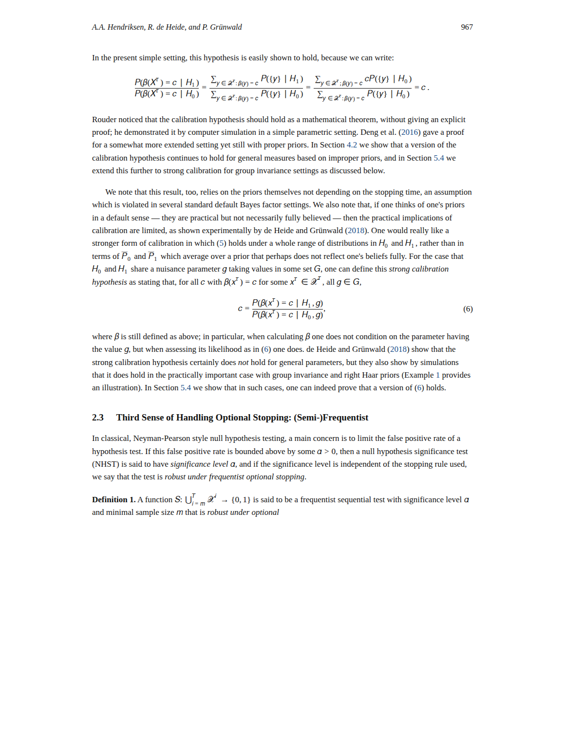A.A. Hendriksen, R. de Heide, and P. Grünwald
967
In the present simple setting, this hypothesis is easily shown to hold, because we can write:
P(β(Xτ)=c ∣H1) P(β(Xτ)=c ∣H0) = ∑ y∈𝒳τ:β(y)=c P({y}∣H1) ∑ y∈𝒳τ:β(y)=c P({y}∣H0) = ∑ y∈𝒳τ;β(y)=c cP({y}∣H0) ∑ y∈𝒳τ:β(y)=c P({y}∣H0) =c.
Rouder noticed that the calibration hypothesis should hold as a mathematical theorem, without giving an explicit proof; he demonstrated it by computer simulation in a simple parametric setting. Deng et al. (2016) gave a proof for a somewhat more extended setting yet still with proper priors. In Section 4.2 we show that a version of the calibration hypothesis continues to hold for general measures based on improper priors, and in Section 5.4 we extend this further to strong calibration for group invariance settings as discussed below.
We note that this result, too, relies on the priors themselves not depending on the stopping time, an assumption which is violated in several standard default Bayes factor settings. We also note that, if one thinks of one's priors in a default sense — they are practical but not necessarily fully believed — then the practical implications of calibration are limited, as shown experimentally by de Heide and Grünwald (2018). One would really like a stronger form of calibration in which (5) holds under a whole range of distributions in H0 and H1, rather than in terms of P―0 and P―1 which average over a prior that perhaps does not reflect one's beliefs fully. For the case that H0 and H1 share a nuisance parameter g taking values in some set G, one can define this strong calibration hypothesis as stating that, for all c with β(xτ)=c for some xτ∈𝒳τ, all g∈G,
c= P(β(xτ)=c∣H1,g) P(β(xτ)=c∣H0,g) , (6)
where β is still defined as above; in particular, when calculating β one does not condition on the parameter having the value g, but when assessing its likelihood as in (6) one does. de Heide and Grünwald (2018) show that the strong calibration hypothesis certainly does not hold for general parameters, but they also show by simulations that it does hold in the practically important case with group invariance and right Haar priors (Example 1 provides an illustration). In Section 5.4 we show that in such cases, one can indeed prove that a version of (6) holds.
2.3 Third Sense of Handling Optional Stopping: (Semi-)Frequentist
In classical, Neyman-Pearson style null hypothesis testing, a main concern is to limit the false positive rate of a hypothesis test. If this false positive rate is bounded above by some α>0, then a null hypothesis significance test (NHST) is said to have significance level α, and if the significance level is independent of the stopping rule used, we say that the test is robust under frequentist optional stopping.
Definition 1. A function S:⋃i=mT𝒳i→{0,1} is said to be a frequentist sequential test with significance level α and minimal sample size m that is robust under optional